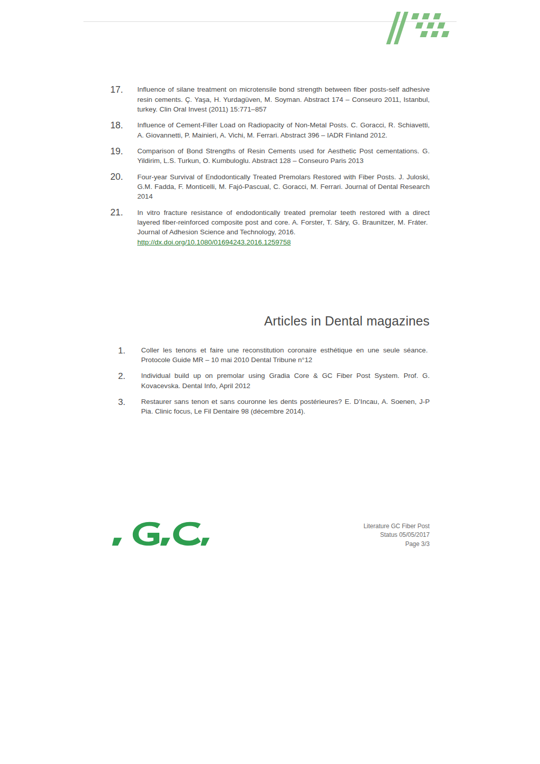17.
Influence of silane treatment on microtensile bond strength between fiber posts-self adhesive resin cements. Ç. Yaşa, H. Yurdagüven, M. Soyman. Abstract 174 – Conseuro 2011, Istanbul, turkey. Clin Oral Invest (2011) 15:771–857
18.
Influence of Cement-Filler Load on Radiopacity of Non-Metal Posts. C. Goracci, R. Schiavetti, A. Giovannetti, P. Mainieri, A. Vichi, M. Ferrari. Abstract 396 – IADR Finland 2012.
19.
Comparison of Bond Strengths of Resin Cements used for Aesthetic Post cementations. G. Yildirim, L.S. Turkun, O. Kumbuloglu. Abstract 128 – Conseuro Paris 2013
20.
Four-year Survival of Endodontically Treated Premolars Restored with Fiber Posts. J. Juloski, G.M. Fadda, F. Monticelli, M. Fajó-Pascual, C. Goracci, M. Ferrari. Journal of Dental Research 2014
21.
In vitro fracture resistance of endodontically treated premolar teeth restored with a direct layered fiber-reinforced composite post and core. A. Forster, T. Sáry, G. Braunitzer, M. Fráter. Journal of Adhesion Science and Technology, 2016.
http://dx.doi.org/10.1080/01694243.2016.1259758
Articles in Dental magazines
1.
Coller les tenons et faire une reconstitution coronaire esthétique en une seule séance. Protocole Guide MR – 10 mai 2010 Dental Tribune n°12
2.
Individual build up on premolar using Gradia Core & GC Fiber Post System. Prof. G. Kovacevska. Dental Info, April 2012
3.
Restaurer sans tenon et sans couronne les dents postérieures? E. D’Incau, A. Soenen, J-P Pia. Clinic focus, Le Fil Dentaire 98 (décembre 2014).
Literature GC Fiber Post
Status 05/05/2017
Page 3/3